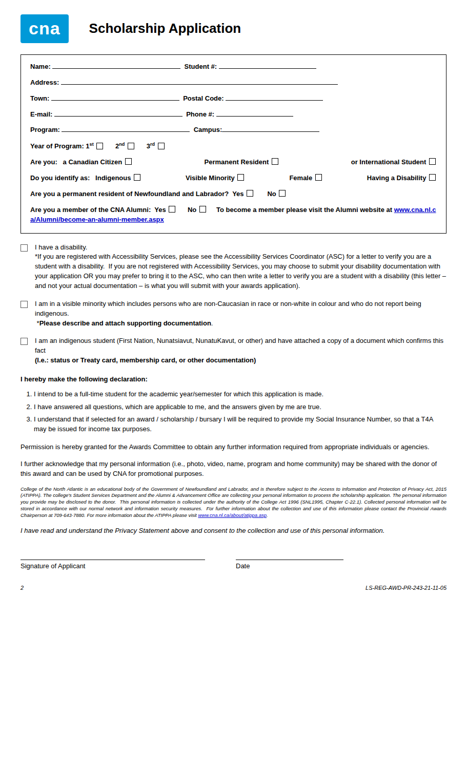cna
Scholarship Application
Name: Student #:
Address:
Town: Postal Code:
E-mail: Phone #:
Program: Campus:
Year of Program: 1st 2nd 3rd
Are you: a Canadian Citizen Permanent Resident or International Student
Do you identify as: Indigenous Visible Minority Female Having a Disability
Are you a permanent resident of Newfoundland and Labrador? Yes No
Are you a member of the CNA Alumni: Yes No To become a member please visit the Alumni website at www.cna.nl.ca/Alumni/become-an-alumni-member.aspx
I have a disability.
*If you are registered with Accessibility Services, please see the Accessibility Services Coordinator (ASC) for a letter to verify you are a student with a disability. If you are not registered with Accessibility Services, you may choose to submit your disability documentation with your application OR you may prefer to bring it to the ASC, who can then write a letter to verify you are a student with a disability (this letter – and not your actual documentation – is what you will submit with your awards application).
I am in a visible minority which includes persons who are non-Caucasian in race or non-white in colour and who do not report being indigenous.
*Please describe and attach supporting documentation.
I am an indigenous student (First Nation, Nunatsiavut, NunatuKavut, or other) and have attached a copy of a document which confirms this fact
(I.e.: status or Treaty card, membership card, or other documentation)
I hereby make the following declaration:
I intend to be a full-time student for the academic year/semester for which this application is made.
I have answered all questions, which are applicable to me, and the answers given by me are true.
I understand that if selected for an award / scholarship / bursary I will be required to provide my Social Insurance Number, so that a T4A may be issued for income tax purposes.
Permission is hereby granted for the Awards Committee to obtain any further information required from appropriate individuals or agencies.
I further acknowledge that my personal information (i.e., photo, video, name, program and home community) may be shared with the donor of this award and can be used by CNA for promotional purposes.
College of the North Atlantic is an educational body of the Government of Newfoundland and Labrador, and is therefore subject to the Access to Information and Protection of Privacy Act, 2015 (ATIPPA). The college's Student Services Department and the Alumni & Advancement Office are collecting your personal information to process the scholarship application. The personal information you provide may be disclosed to the donor. This personal information is collected under the authority of the College Act 1996 (SNL1995, Chapter C-22.1). Collected personal information will be stored in accordance with our normal network and information security measures. For further information about the collection and use of this information please contact the Provincial Awards Chairperson at 709-643-7880. For more information about the ATIPPA please visit www.cna.nl.ca/about/atippa.asp.
I have read and understand the Privacy Statement above and consent to the collection and use of this personal information.
Signature of Applicant
Date
2 LS-REG-AWD-PR-243-21-11-05